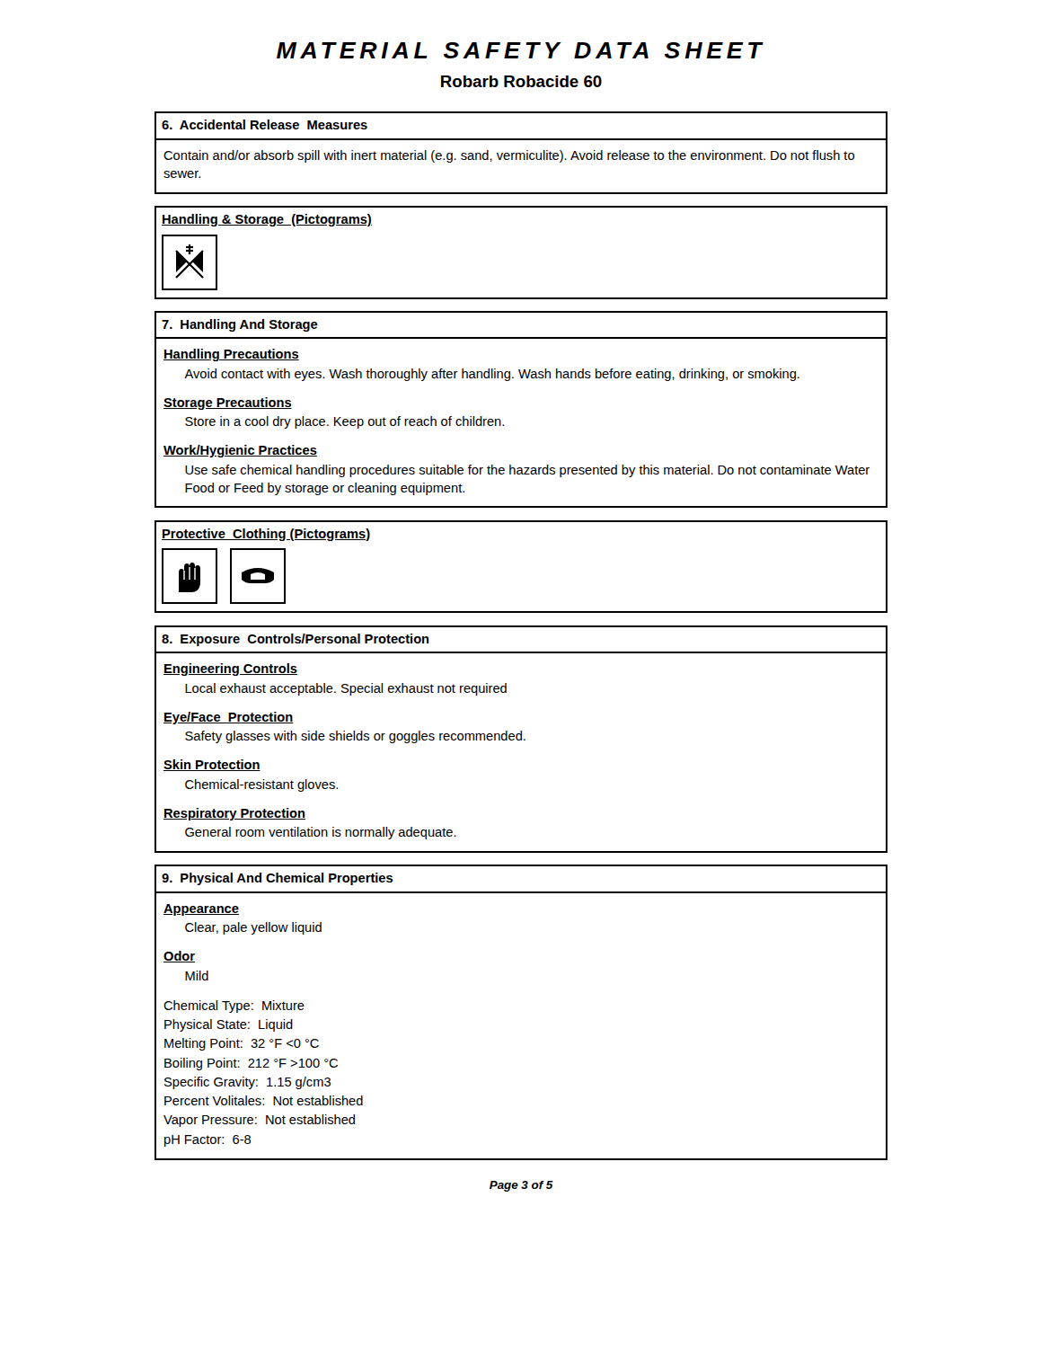MATERIAL SAFETY DATA SHEET
Robarb Robacide 60
6. Accidental Release Measures
Contain and/or absorb spill with inert material (e.g. sand, vermiculite). Avoid release to the environment. Do not flush to sewer.
Handling & Storage (Pictograms)
7. Handling And Storage
Handling Precautions
Avoid contact with eyes. Wash thoroughly after handling. Wash hands before eating, drinking, or smoking.
Storage Precautions
Store in a cool dry place. Keep out of reach of children.
Work/Hygienic Practices
Use safe chemical handling procedures suitable for the hazards presented by this material. Do not contaminate Water Food or Feed by storage or cleaning equipment.
Protective Clothing (Pictograms)
8. Exposure Controls/Personal Protection
Engineering Controls
Local exhaust acceptable. Special exhaust not required
Eye/Face Protection
Safety glasses with side shields or goggles recommended.
Skin Protection
Chemical-resistant gloves.
Respiratory Protection
General room ventilation is normally adequate.
9. Physical And Chemical Properties
Appearance
Clear, pale yellow liquid
Odor
Mild
Chemical Type: Mixture
Physical State: Liquid
Melting Point: 32 °F <0 °C
Boiling Point: 212 °F >100 °C
Specific Gravity: 1.15 g/cm3
Percent Volitales: Not established
Vapor Pressure: Not established
pH Factor: 6-8
Page 3 of 5